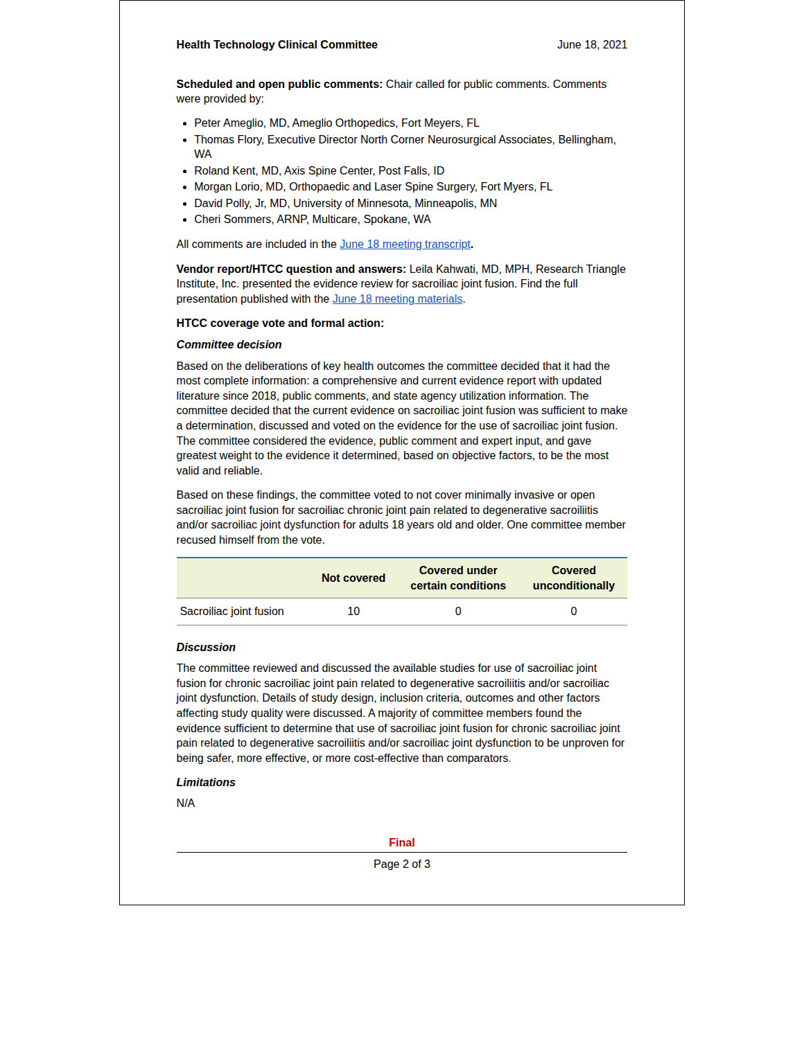Health Technology Clinical Committee
June 18, 2021
Scheduled and open public comments: Chair called for public comments. Comments were provided by:
Peter Ameglio, MD, Ameglio Orthopedics, Fort Meyers, FL
Thomas Flory, Executive Director North Corner Neurosurgical Associates, Bellingham, WA
Roland Kent, MD, Axis Spine Center, Post Falls, ID
Morgan Lorio, MD, Orthopaedic and Laser Spine Surgery, Fort Myers, FL
David Polly, Jr, MD, University of Minnesota, Minneapolis, MN
Cheri Sommers, ARNP, Multicare, Spokane, WA
All comments are included in the June 18 meeting transcript.
Vendor report/HTCC question and answers: Leila Kahwati, MD, MPH, Research Triangle Institute, Inc. presented the evidence review for sacroiliac joint fusion. Find the full presentation published with the June 18 meeting materials.
HTCC coverage vote and formal action:
Committee decision
Based on the deliberations of key health outcomes the committee decided that it had the most complete information: a comprehensive and current evidence report with updated literature since 2018, public comments, and state agency utilization information. The committee decided that the current evidence on sacroiliac joint fusion was sufficient to make a determination, discussed and voted on the evidence for the use of sacroiliac joint fusion. The committee considered the evidence, public comment and expert input, and gave greatest weight to the evidence it determined, based on objective factors, to be the most valid and reliable.
Based on these findings, the committee voted to not cover minimally invasive or open sacroiliac joint fusion for sacroiliac chronic joint pain related to degenerative sacroiliitis and/or sacroiliac joint dysfunction for adults 18 years old and older. One committee member recused himself from the vote.
| | Not covered | Covered under certain conditions | Covered unconditionally |
| --- | --- | --- | --- |
| Sacroiliac joint fusion | 10 | 0 | 0 |
Discussion
The committee reviewed and discussed the available studies for use of sacroiliac joint fusion for chronic sacroiliac joint pain related to degenerative sacroiliitis and/or sacroiliac joint dysfunction. Details of study design, inclusion criteria, outcomes and other factors affecting study quality were discussed. A majority of committee members found the evidence sufficient to determine that use of sacroiliac joint fusion for chronic sacroiliac joint pain related to degenerative sacroiliitis and/or sacroiliac joint dysfunction to be unproven for being safer, more effective, or more cost-effective than comparators.
Limitations
N/A
Final
Page 2 of 3